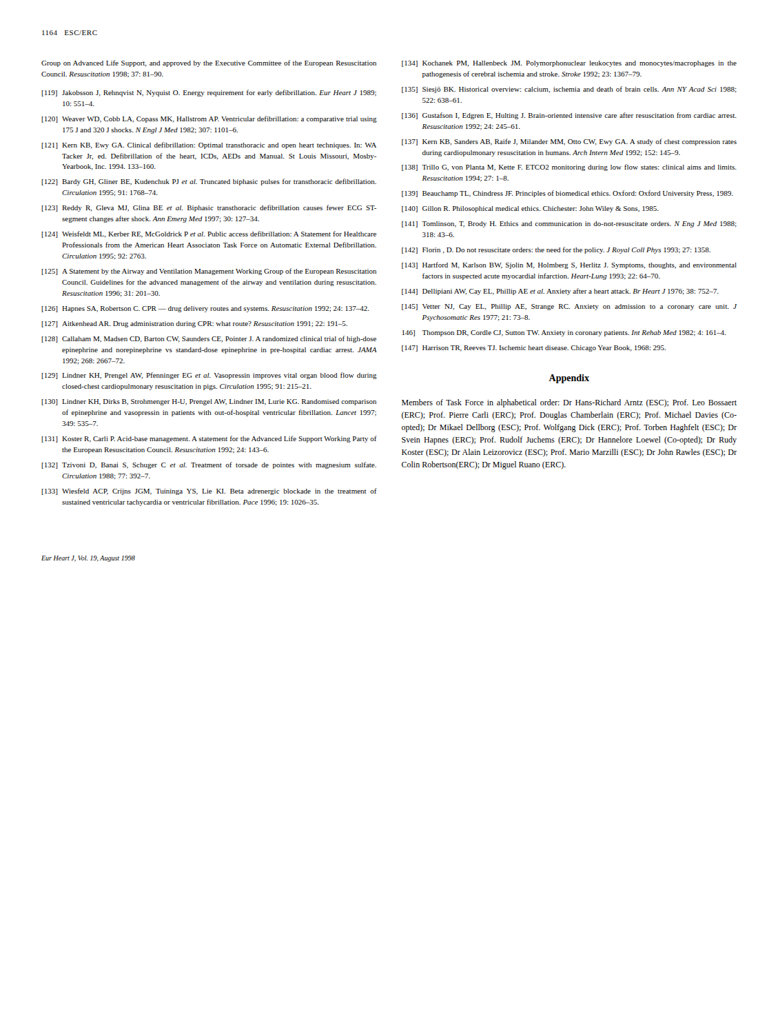1164 ESC/ERC
Group on Advanced Life Support, and approved by the Executive Committee of the European Resuscitation Council. Resuscitation 1998; 37: 81–90.
[119] Jakobsson J, Rehnqvist N, Nyquist O. Energy requirement for early defibrillation. Eur Heart J 1989; 10: 551–4.
[120] Weaver WD, Cobb LA, Copass MK, Hallstrom AP. Ventricular defibrillation: a comparative trial using 175 J and 320 J shocks. N Engl J Med 1982; 307: 1101–6.
[121] Kern KB, Ewy GA. Clinical defibrillation: Optimal transthoracic and open heart techniques. In: WA Tacker Jr, ed. Defibrillation of the heart, ICDs, AEDs and Manual. St Louis Missouri, Mosby-Yearbook, Inc. 1994. 133–160.
[122] Bardy GH, Gliner BE, Kudenchuk PJ et al. Truncated biphasic pulses for transthoracic defibrillation. Circulation 1995; 91: 1768–74.
[123] Reddy R, Gleva MJ, Glina BE et al. Biphasic transthoracic defibrillation causes fewer ECG ST-segment changes after shock. Ann Emerg Med 1997; 30: 127–34.
[124] Weisfeldt ML, Kerber RE, McGoldrick P et al. Public access defibrillation: A Statement for Healthcare Professionals from the American Heart Associaton Task Force on Automatic External Defibrillation. Circulation 1995; 92: 2763.
[125] A Statement by the Airway and Ventilation Management Working Group of the European Resuscitation Council. Guidelines for the advanced management of the airway and ventilation during resuscitation. Resuscitation 1996; 31: 201–30.
[126] Hapnes SA, Robertson C. CPR — drug delivery routes and systems. Resuscitation 1992; 24: 137–42.
[127] Aitkenhead AR. Drug administration during CPR: what route? Resuscitation 1991; 22: 191–5.
[128] Callaham M, Madsen CD, Barton CW, Saunders CE, Pointer J. A randomized clinical trial of high-dose epinephrine and norepinephrine vs standard-dose epinephrine in pre-hospital cardiac arrest. JAMA 1992; 268: 2667–72.
[129] Lindner KH, Prengel AW, Pfenninger EG et al. Vasopressin improves vital organ blood flow during closed-chest cardiopulmonary resuscitation in pigs. Circulation 1995; 91: 215–21.
[130] Lindner KH, Dirks B, Strohmenger H-U, Prengel AW, Lindner IM, Lurie KG. Randomised comparison of epinephrine and vasopressin in patients with out-of-hospital ventricular fibrillation. Lancet 1997; 349: 535–7.
[131] Koster R, Carli P. Acid-base management. A statement for the Advanced Life Support Working Party of the European Resuscitation Council. Resuscitation 1992; 24: 143–6.
[132] Tzivoni D, Banai S, Schuger C et al. Treatment of torsade de pointes with magnesium sulfate. Circulation 1988; 77: 392–7.
[133] Wiesfeld ACP, Crijns JGM, Tuininga YS, Lie KI. Beta adrenergic blockade in the treatment of sustained ventricular tachycardia or ventricular fibrillation. Pace 1996; 19: 1026–35.
[134] Kochanek PM, Hallenbeck JM. Polymorphonuclear leukocytes and monocytes/macrophages in the pathogenesis of cerebral ischemia and stroke. Stroke 1992; 23: 1367–79.
[135] Siesjö BK. Historical overview: calcium, ischemia and death of brain cells. Ann NY Acad Sci 1988; 522: 638–61.
[136] Gustafson I, Edgren E, Hulting J. Brain-oriented intensive care after resuscitation from cardiac arrest. Resuscitation 1992; 24: 245–61.
[137] Kern KB, Sanders AB, Raife J, Milander MM, Otto CW, Ewy GA. A study of chest compression rates during cardiopulmonary resuscitation in humans. Arch Intern Med 1992; 152: 145–9.
[138] Trillo G, von Planta M, Kette F. ETCO2 monitoring during low flow states: clinical aims and limits. Resuscitation 1994; 27: 1–8.
[139] Beauchamp TL, Chindress JF. Principles of biomedical ethics. Oxford: Oxford University Press, 1989.
[140] Gillon R. Philosophical medical ethics. Chichester: John Wiley & Sons, 1985.
[141] Tomlinson, T, Brody H. Ethics and communication in do-not-resuscitate orders. N Eng J Med 1988; 318: 43–6.
[142] Florin , D. Do not resuscitate orders: the need for the policy. J Royal Coll Phys 1993; 27: 1358.
[143] Hartford M, Karlson BW, Sjolin M, Holmberg S, Herlitz J. Symptoms, thoughts, and environmental factors in suspected acute myocardial infarction. Heart-Lung 1993; 22: 64–70.
[144] Dellipiani AW, Cay EL, Phillip AE et al. Anxiety after a heart attack. Br Heart J 1976; 38: 752–7.
[145] Vetter NJ, Cay EL, Phillip AE, Strange RC. Anxiety on admission to a coronary care unit. J Psychosomatic Res 1977; 21: 73–8.
146] Thompson DR, Cordle CJ, Sutton TW. Anxiety in coronary patients. Int Rehab Med 1982; 4: 161–4.
[147] Harrison TR, Reeves TJ. Ischemic heart disease. Chicago Year Book, 1968: 295.
Appendix
Members of Task Force in alphabetical order: Dr Hans-Richard Arntz (ESC); Prof. Leo Bossaert (ERC); Prof. Pierre Carli (ERC); Prof. Douglas Chamberlain (ERC); Prof. Michael Davies (Co-opted); Dr Mikael Dellborg (ESC); Prof. Wolfgang Dick (ERC); Prof. Torben Haghfelt (ESC); Dr Svein Hapnes (ERC); Prof. Rudolf Juchems (ERC); Dr Hannelore Loewel (Co-opted); Dr Rudy Koster (ESC); Dr Alain Leizorovicz (ESC); Prof. Mario Marzilli (ESC); Dr John Rawles (ESC); Dr Colin Robertson(ERC); Dr Miguel Ruano (ERC).
Eur Heart J, Vol. 19, August 1998